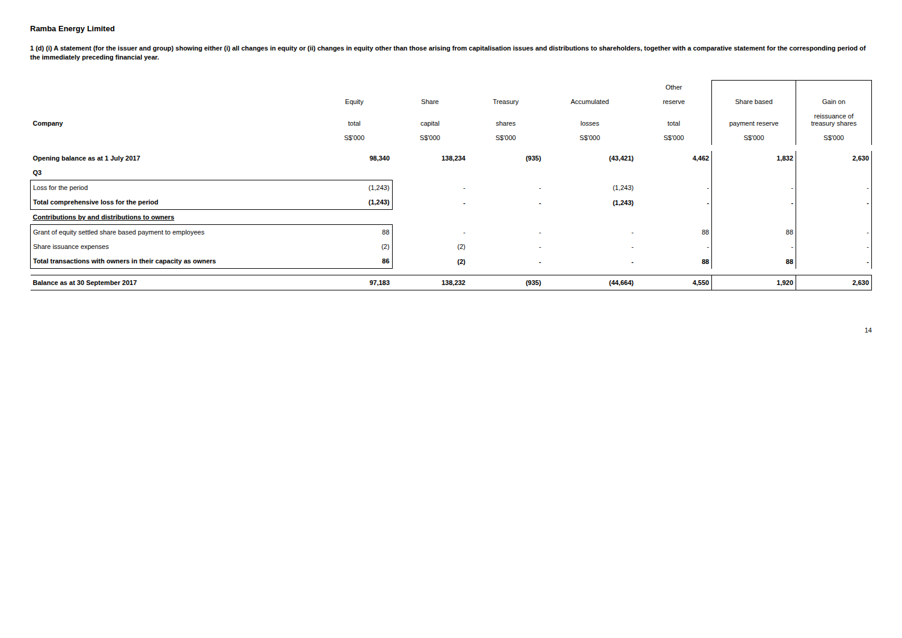Ramba Energy Limited
1 (d) (i) A statement (for the issuer and group) showing either (i) all changes in equity or (ii) changes in equity other than those arising from capitalisation issues and distributions to shareholders, together with a comparative statement for the corresponding period of the immediately preceding financial year.
| | | | | | Other | | |
| --- | --- | --- | --- | --- | --- | --- | --- |
| | Equity | Share | Treasury | Accumulated | reserve | Share based | Gain on |
| Company | total | capital | shares | losses | total | payment reserve | reissuance of treasury shares |
| | S$'000 | S$'000 | S$'000 | S$'000 | S$'000 | S$'000 | S$'000 |
| Opening balance as at 1 July 2017 | 98,340 | 138,234 | (935) | (43,421) | 4,462 | 1,832 | 2,630 |
| Q3 | | | | | | | |
| Loss for the period | (1,243) | - | - | (1,243) | - | - | - |
| Total comprehensive loss for the period | (1,243) | - | - | (1,243) | - | - | - |
| Contributions by and distributions to owners | | | | | | | |
| Grant of equity settled share based payment to employees | 88 | - | - | - | 88 | 88 | - |
| Share issuance expenses | (2) | (2) | - | - | - | - | - |
| Total transactions with owners in their capacity as owners | 86 | (2) | - | - | 88 | 88 | - |
| Balance as at 30 September 2017 | 97,183 | 138,232 | (935) | (44,664) | 4,550 | 1,920 | 2,630 |
14